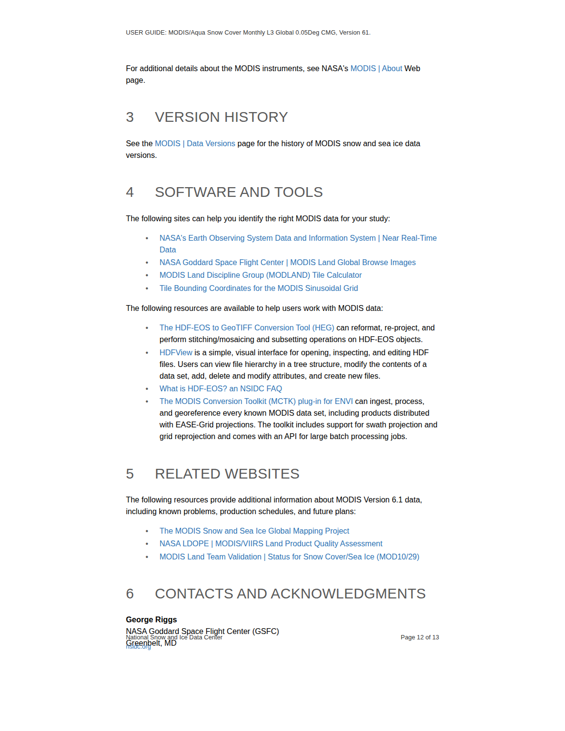USER GUIDE: MODIS/Aqua Snow Cover Monthly L3 Global 0.05Deg CMG, Version 61.
For additional details about the MODIS instruments, see NASA's MODIS | About Web page.
3 VERSION HISTORY
See the MODIS | Data Versions page for the history of MODIS snow and sea ice data versions.
4 SOFTWARE AND TOOLS
The following sites can help you identify the right MODIS data for your study:
NASA's Earth Observing System Data and Information System | Near Real-Time Data
NASA Goddard Space Flight Center | MODIS Land Global Browse Images
MODIS Land Discipline Group (MODLAND) Tile Calculator
Tile Bounding Coordinates for the MODIS Sinusoidal Grid
The following resources are available to help users work with MODIS data:
The HDF-EOS to GeoTIFF Conversion Tool (HEG) can reformat, re-project, and perform stitching/mosaicing and subsetting operations on HDF-EOS objects.
HDFView is a simple, visual interface for opening, inspecting, and editing HDF files. Users can view file hierarchy in a tree structure, modify the contents of a data set, add, delete and modify attributes, and create new files.
What is HDF-EOS? an NSIDC FAQ
The MODIS Conversion Toolkit (MCTK) plug-in for ENVI can ingest, process, and georeference every known MODIS data set, including products distributed with EASE-Grid projections. The toolkit includes support for swath projection and grid reprojection and comes with an API for large batch processing jobs.
5 RELATED WEBSITES
The following resources provide additional information about MODIS Version 6.1 data, including known problems, production schedules, and future plans:
The MODIS Snow and Sea Ice Global Mapping Project
NASA LDOPE | MODIS/VIIRS Land Product Quality Assessment
MODIS Land Team Validation | Status for Snow Cover/Sea Ice (MOD10/29)
6 CONTACTS AND ACKNOWLEDGMENTS
George Riggs
NASA Goddard Space Flight Center (GSFC)
Greenbelt, MD
National Snow and Ice Data Center nsidc.org
Page 12 of 13